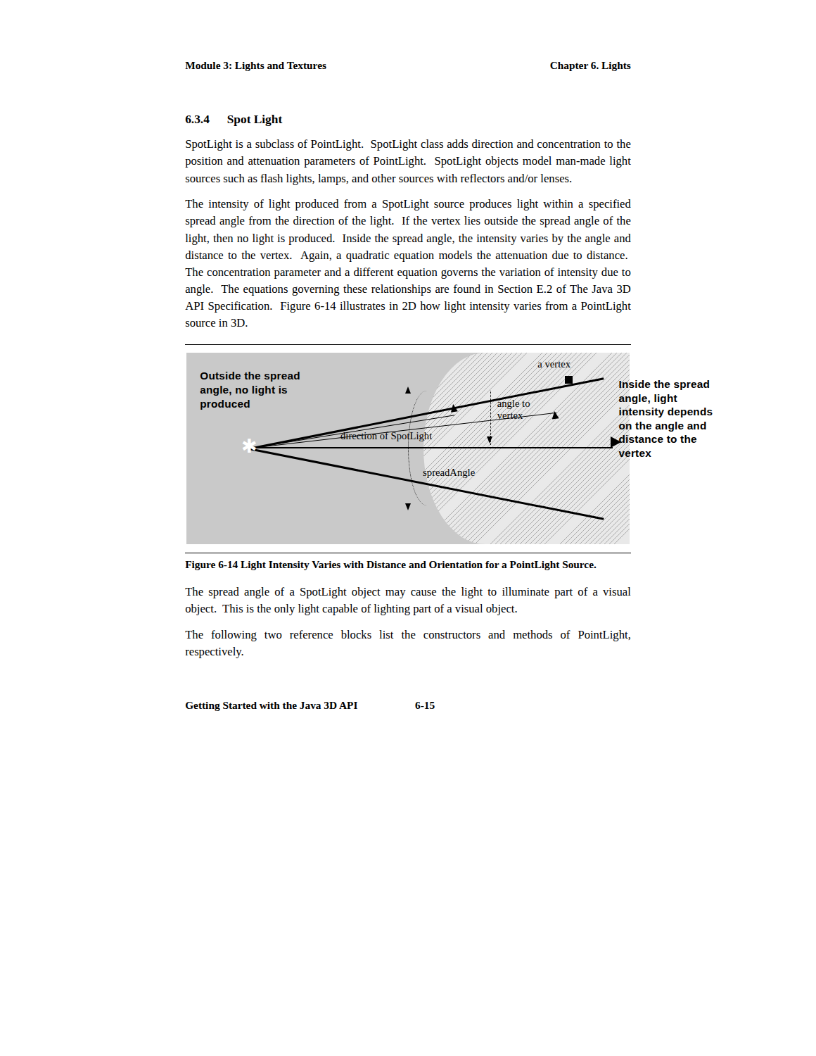Module 3: Lights and Textures Chapter 6. Lights
6.3.4 Spot Light
SpotLight is a subclass of PointLight. SpotLight class adds direction and concentration to the position and attenuation parameters of PointLight. SpotLight objects model man-made light sources such as flash lights, lamps, and other sources with reflectors and/or lenses.
The intensity of light produced from a SpotLight source produces light within a specified spread angle from the direction of the light. If the vertex lies outside the spread angle of the light, then no light is produced. Inside the spread angle, the intensity varies by the angle and distance to the vertex. Again, a quadratic equation models the attenuation due to distance. The concentration parameter and a different equation governs the variation of intensity due to angle. The equations governing these relationships are found in Section E.2 of The Java 3D API Specification. Figure 6-14 illustrates in 2D how light intensity varies from a PointLight source in 3D.
✱
a vertex
angle to
vertex
direction of SpotLight
spreadAngle
Outside the spread angle, no light is produced
Inside the spread angle, light intensity depends on the angle and distance to the vertex
Figure 6-14 Light Intensity Varies with Distance and Orientation for a PointLight Source.
The spread angle of a SpotLight object may cause the light to illuminate part of a visual object. This is the only light capable of lighting part of a visual object.
The following two reference blocks list the constructors and methods of PointLight, respectively.
Getting Started with the Java 3D API 6-15